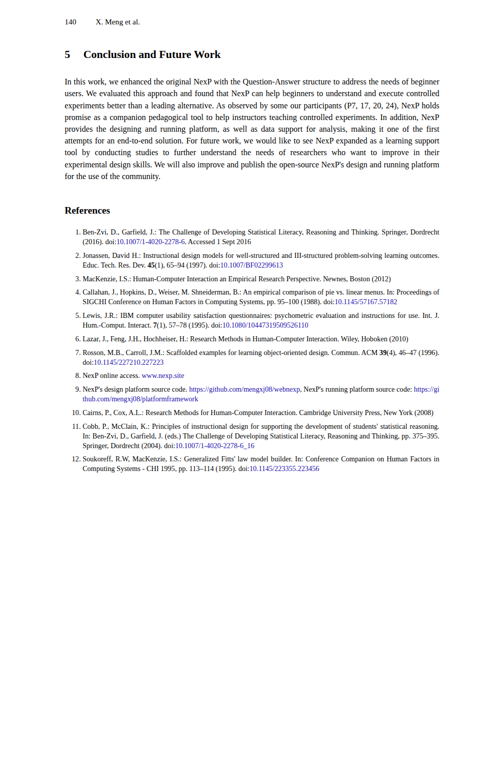140 X. Meng et al.
5 Conclusion and Future Work
In this work, we enhanced the original NexP with the Question-Answer structure to address the needs of beginner users. We evaluated this approach and found that NexP can help beginners to understand and execute controlled experiments better than a leading alternative. As observed by some our participants (P7, 17, 20, 24), NexP holds promise as a companion pedagogical tool to help instructors teaching controlled experiments. In addition, NexP provides the designing and running platform, as well as data support for analysis, making it one of the first attempts for an end-to-end solution. For future work, we would like to see NexP expanded as a learning support tool by conducting studies to further understand the needs of researchers who want to improve in their experimental design skills. We will also improve and publish the open-source NexP's design and running platform for the use of the community.
References
Ben-Zvi, D., Garfield, J.: The Challenge of Developing Statistical Literacy, Reasoning and Thinking. Springer, Dordrecht (2016). doi:10.1007/1-4020-2278-6. Accessed 1 Sept 2016
Jonassen, David H.: Instructional design models for well-structured and III-structured problem-solving learning outcomes. Educ. Tech. Res. Dev. 45(1), 65–94 (1997). doi:10.1007/BF02299613
MacKenzie, I.S.: Human-Computer Interaction an Empirical Research Perspective. Newnes, Boston (2012)
Callahan, J., Hopkins, D., Weiser, M. Shneiderman, B.: An empirical comparison of pie vs. linear menus. In: Proceedings of SIGCHI Conference on Human Factors in Computing Systems, pp. 95–100 (1988). doi:10.1145/57167.57182
Lewis, J.R.: IBM computer usability satisfaction questionnaires: psychometric evaluation and instructions for use. Int. J. Hum.-Comput. Interact. 7(1), 57–78 (1995). doi:10.1080/10447319509526110
Lazar, J., Feng, J.H., Hochheiser, H.: Research Methods in Human-Computer Interaction. Wiley, Hoboken (2010)
Rosson, M.B., Carroll, J.M.: Scaffolded examples for learning object-oriented design. Commun. ACM 39(4), 46–47 (1996). doi:10.1145/227210.227223
NexP online access. www.nexp.site
NexP's design platform source code. https://github.com/mengxj08/webnexp, NexP's running platform source code: https://github.com/mengxj08/platformframework
Cairns, P., Cox, A.L.: Research Methods for Human-Computer Interaction. Cambridge University Press, New York (2008)
Cobb, P., McClain, K.: Principles of instructional design for supporting the development of students' statistical reasoning. In: Ben-Zvi, D., Garfield, J. (eds.) The Challenge of Developing Statistical Literacy, Reasoning and Thinking, pp. 375–395. Springer, Dordrecht (2004). doi:10.1007/1-4020-2278-6_16
Soukoreff, R.W, MacKenzie, I.S.: Generalized Fitts' law model builder. In: Conference Companion on Human Factors in Computing Systems - CHI 1995, pp. 113–114 (1995). doi:10.1145/223355.223456